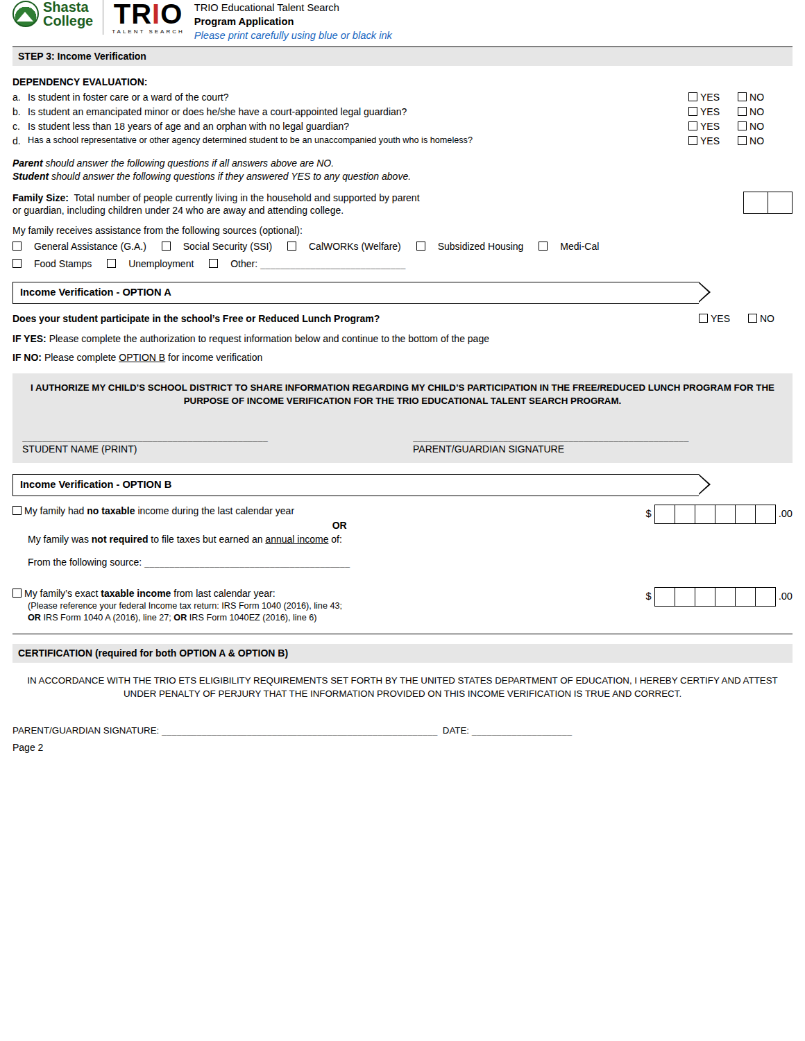Shasta
College
TRIO
TALENT SEARCH
TRIO Educational Talent Search
Program Application
Please print carefully using blue or black ink
STEP 3: Income Verification
DEPENDENCY EVALUATION:
| a. | Is student in foster care or a ward of the court? | YES NO |
| b. | Is student an emancipated minor or does he/she have a court-appointed legal guardian? | YES NO |
| c. | Is student less than 18 years of age and an orphan with no legal guardian? | YES NO |
| d. | Has a school representative or other agency determined student to be an unaccompanied youth who is homeless? | YES NO |
Parent should answer the following questions if all answers above are NO.
Student should answer the following questions if they answered YES to any question above.
Family Size: Total number of people currently living in the household and supported by parent
or guardian, including children under 24 who are away and attending college.
My family receives assistance from the following sources (optional):
General Assistance (G.A.) Social Security (SSI) CalWORKs (Welfare) Subsidized Housing Medi-Cal
Food Stamps Unemployment Other: _____________________________
Income Verification - OPTION A
Does your student participate in the school’s Free or Reduced Lunch Program?
YES NO
IF YES: Please complete the authorization to request information below and continue to the bottom of the page
IF NO: Please complete OPTION B for income verification
I AUTHORIZE MY CHILD’S SCHOOL DISTRICT TO SHARE INFORMATION REGARDING MY CHILD’S PARTICIPATION IN THE FREE/REDUCED LUNCH PROGRAM FOR THE PURPOSE OF INCOME VERIFICATION FOR THE TRIO EDUCATIONAL TALENT SEARCH PROGRAM.
_________________________________________________
STUDENT NAME (PRINT)
_______________________________________________________
PARENT/GUARDIAN SIGNATURE
Income Verification - OPTION B
My family had no taxable income during the last calendar year
OR
My family was not required to file taxes but earned an annual income of:
$
.00
From the following source: _________________________________________
My family’s exact taxable income from last calendar year:
(Please reference your federal Income tax return: IRS Form 1040 (2016), line 43;
OR IRS Form 1040 A (2016), line 27; OR IRS Form 1040EZ (2016), line 6)
$
.00
CERTIFICATION (required for both OPTION A & OPTION B)
IN ACCORDANCE WITH THE TRIO ETS ELIGIBILITY REQUIREMENTS SET FORTH BY THE UNITED STATES DEPARTMENT OF EDUCATION, I HEREBY CERTIFY AND ATTEST UNDER PENALTY OF PERJURY THAT THE INFORMATION PROVIDED ON THIS INCOME VERIFICATION IS TRUE AND CORRECT.
PARENT/GUARDIAN SIGNATURE: _______________________________________________________ DATE: ____________________
Page 2